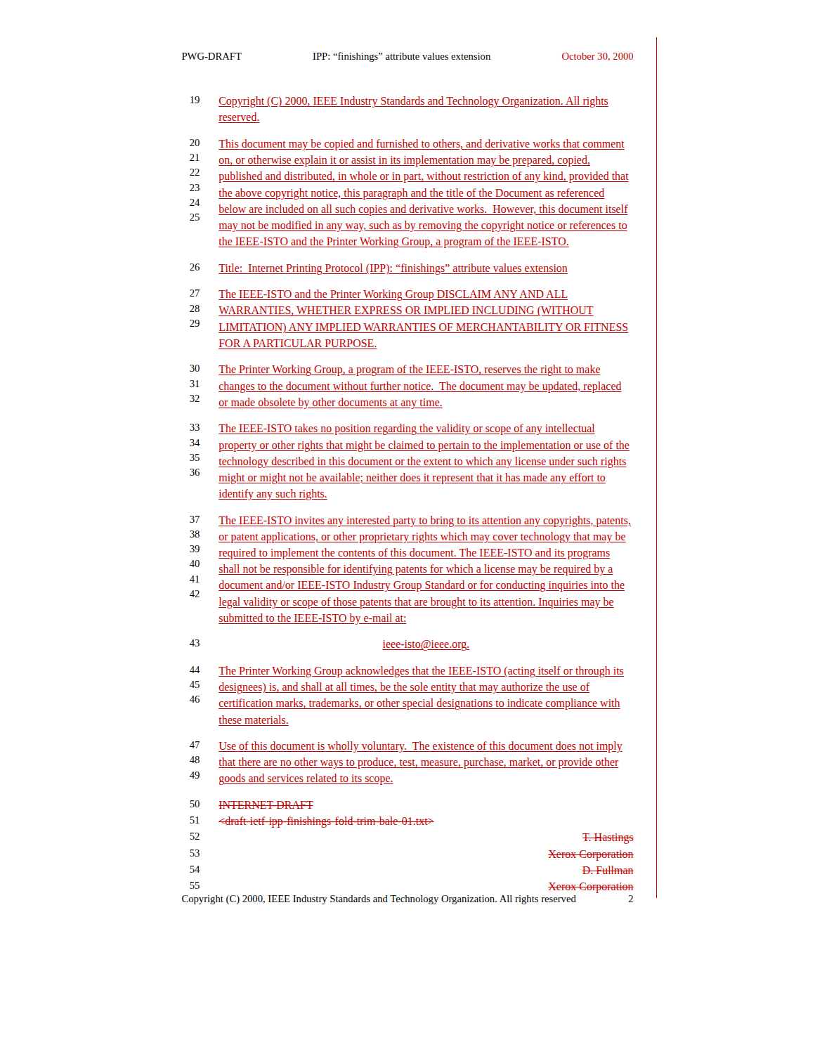PWG-DRAFT
IPP: “finishings” attribute values extension
October 30, 2000
19
Copyright (C) 2000, IEEE Industry Standards and Technology Organization. All rights reserved.
20
21
22
23
24
25
This document may be copied and furnished to others, and derivative works that comment on, or otherwise explain it or assist in its implementation may be prepared, copied, published and distributed, in whole or in part, without restriction of any kind, provided that the above copyright notice, this paragraph and the title of the Document as referenced below are included on all such copies and derivative works. However, this document itself may not be modified in any way, such as by removing the copyright notice or references to the IEEE-ISTO and the Printer Working Group, a program of the IEEE-ISTO.
26
Title: Internet Printing Protocol (IPP): “finishings” attribute values extension
27
28
29
The IEEE-ISTO and the Printer Working Group DISCLAIM ANY AND ALL WARRANTIES, WHETHER EXPRESS OR IMPLIED INCLUDING (WITHOUT LIMITATION) ANY IMPLIED WARRANTIES OF MERCHANTABILITY OR FITNESS FOR A PARTICULAR PURPOSE.
30
31
32
The Printer Working Group, a program of the IEEE-ISTO, reserves the right to make changes to the document without further notice. The document may be updated, replaced or made obsolete by other documents at any time.
33
34
35
36
The IEEE-ISTO takes no position regarding the validity or scope of any intellectual property or other rights that might be claimed to pertain to the implementation or use of the technology described in this document or the extent to which any license under such rights might or might not be available; neither does it represent that it has made any effort to identify any such rights.
37
38
39
40
41
42
The IEEE-ISTO invites any interested party to bring to its attention any copyrights, patents, or patent applications, or other proprietary rights which may cover technology that may be required to implement the contents of this document. The IEEE-ISTO and its programs shall not be responsible for identifying patents for which a license may be required by a document and/or IEEE-ISTO Industry Group Standard or for conducting inquiries into the legal validity or scope of those patents that are brought to its attention. Inquiries may be submitted to the IEEE-ISTO by e-mail at:
43
ieee-isto@ieee.org.
44
45
46
The Printer Working Group acknowledges that the IEEE-ISTO (acting itself or through its designees) is, and shall at all times, be the sole entity that may authorize the use of certification marks, trademarks, or other special designations to indicate compliance with these materials.
47
48
49
Use of this document is wholly voluntary. The existence of this document does not imply that there are no other ways to produce, test, measure, purchase, market, or provide other goods and services related to its scope.
50
INTERNET-DRAFT
51
<draft-ietf-ipp-finishings-fold-trim-bale-01.txt>
52
T. Hastings
53
Xerox Corporation
54
D. Fullman
55
Xerox Corporation
Copyright (C) 2000, IEEE Industry Standards and Technology Organization. All rights reserved
2